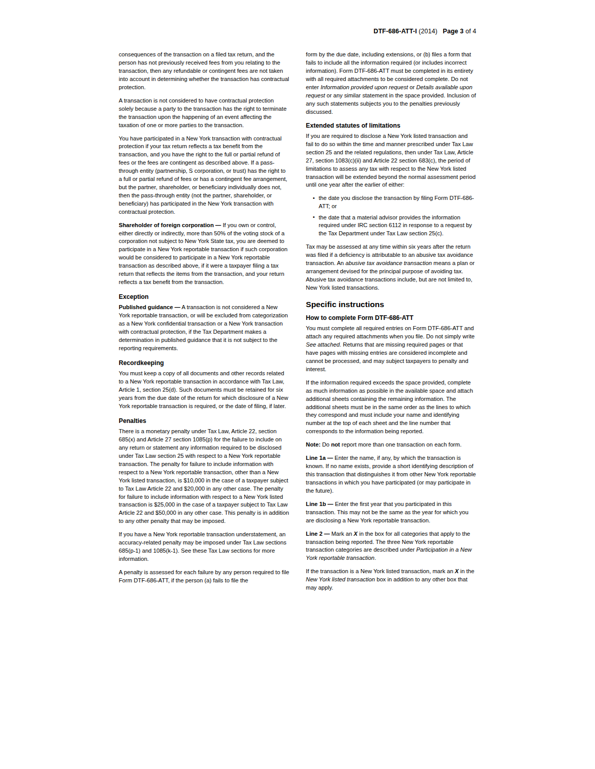DTF-686-ATT-I (2014) Page 3 of 4
consequences of the transaction on a filed tax return, and the person has not previously received fees from you relating to the transaction, then any refundable or contingent fees are not taken into account in determining whether the transaction has contractual protection.
A transaction is not considered to have contractual protection solely because a party to the transaction has the right to terminate the transaction upon the happening of an event affecting the taxation of one or more parties to the transaction.
You have participated in a New York transaction with contractual protection if your tax return reflects a tax benefit from the transaction, and you have the right to the full or partial refund of fees or the fees are contingent as described above. If a pass-through entity (partnership, S corporation, or trust) has the right to a full or partial refund of fees or has a contingent fee arrangement, but the partner, shareholder, or beneficiary individually does not, then the pass-through entity (not the partner, shareholder, or beneficiary) has participated in the New York transaction with contractual protection.
Shareholder of foreign corporation — If you own or control, either directly or indirectly, more than 50% of the voting stock of a corporation not subject to New York State tax, you are deemed to participate in a New York reportable transaction if such corporation would be considered to participate in a New York reportable transaction as described above, if it were a taxpayer filing a tax return that reflects the items from the transaction, and your return reflects a tax benefit from the transaction.
Exception
Published guidance — A transaction is not considered a New York reportable transaction, or will be excluded from categorization as a New York confidential transaction or a New York transaction with contractual protection, if the Tax Department makes a determination in published guidance that it is not subject to the reporting requirements.
Recordkeeping
You must keep a copy of all documents and other records related to a New York reportable transaction in accordance with Tax Law, Article 1, section 25(d). Such documents must be retained for six years from the due date of the return for which disclosure of a New York reportable transaction is required, or the date of filing, if later.
Penalties
There is a monetary penalty under Tax Law, Article 22, section 685(x) and Article 27 section 1085(p) for the failure to include on any return or statement any information required to be disclosed under Tax Law section 25 with respect to a New York reportable transaction. The penalty for failure to include information with respect to a New York reportable transaction, other than a New York listed transaction, is $10,000 in the case of a taxpayer subject to Tax Law Article 22 and $20,000 in any other case. The penalty for failure to include information with respect to a New York listed transaction is $25,000 in the case of a taxpayer subject to Tax Law Article 22 and $50,000 in any other case. This penalty is in addition to any other penalty that may be imposed.
If you have a New York reportable transaction understatement, an accuracy-related penalty may be imposed under Tax Law sections 685(p-1) and 1085(k-1). See these Tax Law sections for more information.
A penalty is assessed for each failure by any person required to file Form DTF-686-ATT, if the person (a) fails to file the
form by the due date, including extensions, or (b) files a form that fails to include all the information required (or includes incorrect information). Form DTF-686-ATT must be completed in its entirety with all required attachments to be considered complete. Do not enter Information provided upon request or Details available upon request or any similar statement in the space provided. Inclusion of any such statements subjects you to the penalties previously discussed.
Extended statutes of limitations
If you are required to disclose a New York listed transaction and fail to do so within the time and manner prescribed under Tax Law section 25 and the related regulations, then under Tax Law, Article 27, section 1083(c)(ii) and Article 22 section 683(c), the period of limitations to assess any tax with respect to the New York listed transaction will be extended beyond the normal assessment period until one year after the earlier of either:
the date you disclose the transaction by filing Form DTF-686-ATT; or
the date that a material advisor provides the information required under IRC section 6112 in response to a request by the Tax Department under Tax Law section 25(c).
Tax may be assessed at any time within six years after the return was filed if a deficiency is attributable to an abusive tax avoidance transaction. An abusive tax avoidance transaction means a plan or arrangement devised for the principal purpose of avoiding tax. Abusive tax avoidance transactions include, but are not limited to, New York listed transactions.
Specific instructions
How to complete Form DTF-686-ATT
You must complete all required entries on Form DTF-686-ATT and attach any required attachments when you file. Do not simply write See attached. Returns that are missing required pages or that have pages with missing entries are considered incomplete and cannot be processed, and may subject taxpayers to penalty and interest.
If the information required exceeds the space provided, complete as much information as possible in the available space and attach additional sheets containing the remaining information. The additional sheets must be in the same order as the lines to which they correspond and must include your name and identifying number at the top of each sheet and the line number that corresponds to the information being reported.
Note: Do not report more than one transaction on each form.
Line 1a — Enter the name, if any, by which the transaction is known. If no name exists, provide a short identifying description of this transaction that distinguishes it from other New York reportable transactions in which you have participated (or may participate in the future).
Line 1b — Enter the first year that you participated in this transaction. This may not be the same as the year for which you are disclosing a New York reportable transaction.
Line 2 — Mark an X in the box for all categories that apply to the transaction being reported. The three New York reportable transaction categories are described under Participation in a New York reportable transaction.
If the transaction is a New York listed transaction, mark an X in the New York listed transaction box in addition to any other box that may apply.